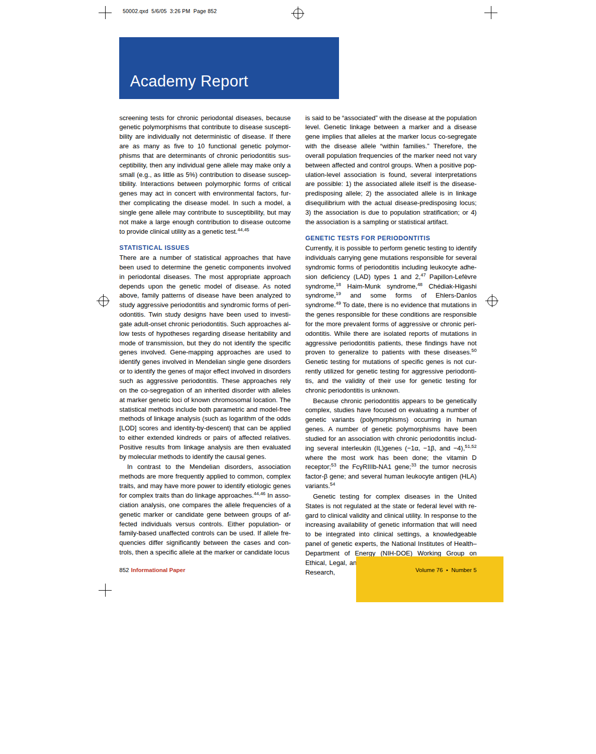50002.qxd 5/6/05 3:26 PM Page 852
Academy Report
screening tests for chronic periodontal diseases, because genetic polymorphisms that contribute to disease susceptibility are individually not deterministic of disease. If there are as many as five to 10 functional genetic polymorphisms that are determinants of chronic periodontitis susceptibility, then any individual gene allele may make only a small (e.g., as little as 5%) contribution to disease susceptibility. Interactions between polymorphic forms of critical genes may act in concert with environmental factors, further complicating the disease model. In such a model, a single gene allele may contribute to susceptibility, but may not make a large enough contribution to disease outcome to provide clinical utility as a genetic test.44,45
STATISTICAL ISSUES
There are a number of statistical approaches that have been used to determine the genetic components involved in periodontal diseases. The most appropriate approach depends upon the genetic model of disease. As noted above, family patterns of disease have been analyzed to study aggressive periodontitis and syndromic forms of periodontitis. Twin study designs have been used to investigate adult-onset chronic periodontitis. Such approaches allow tests of hypotheses regarding disease heritability and mode of transmission, but they do not identify the specific genes involved. Gene-mapping approaches are used to identify genes involved in Mendelian single gene disorders or to identify the genes of major effect involved in disorders such as aggressive periodontitis. These approaches rely on the co-segregation of an inherited disorder with alleles at marker genetic loci of known chromosomal location. The statistical methods include both parametric and model-free methods of linkage analysis (such as logarithm of the odds [LOD] scores and identity-by-descent) that can be applied to either extended kindreds or pairs of affected relatives. Positive results from linkage analysis are then evaluated by molecular methods to identify the causal genes.
In contrast to the Mendelian disorders, association methods are more frequently applied to common, complex traits, and may have more power to identify etiologic genes for complex traits than do linkage approaches.44,46 In association analysis, one compares the allele frequencies of a genetic marker or candidate gene between groups of affected individuals versus controls. Either population- or family-based unaffected controls can be used. If allele frequencies differ significantly between the cases and controls, then a specific allele at the marker or candidate locus
is said to be “associated” with the disease at the population level. Genetic linkage between a marker and a disease gene implies that alleles at the marker locus co-segregate with the disease allele “within families.” Therefore, the overall population frequencies of the marker need not vary between affected and control groups. When a positive population-level association is found, several interpretations are possible: 1) the associated allele itself is the disease-predisposing allele; 2) the associated allele is in linkage disequilibrium with the actual disease-predisposing locus; 3) the association is due to population stratification; or 4) the association is a sampling or statistical artifact.
GENETIC TESTS FOR PERIODONTITIS
Currently, it is possible to perform genetic testing to identify individuals carrying gene mutations responsible for several syndromic forms of periodontitis including leukocyte adhesion deficiency (LAD) types 1 and 2,47 Papillon-Lefèvre syndrome,18 Haim-Munk syndrome,48 Chédiak-Higashi syndrome,19 and some forms of Ehlers-Danlos syndrome.49 To date, there is no evidence that mutations in the genes responsible for these conditions are responsible for the more prevalent forms of aggressive or chronic periodontitis. While there are isolated reports of mutations in aggressive periodontitis patients, these findings have not proven to generalize to patients with these diseases.50 Genetic testing for mutations of specific genes is not currently utilized for genetic testing for aggressive periodontitis, and the validity of their use for genetic testing for chronic periodontitis is unknown.
Because chronic periodontitis appears to be genetically complex, studies have focused on evaluating a number of genetic variants (polymorphisms) occurring in human genes. A number of genetic polymorphisms have been studied for an association with chronic periodontitis including several interleukin (IL)genes (−1α, −1β, and −4),51,52 where the most work has been done; the vitamin D receptor;53 the FcγRIIIb-NA1 gene;33 the tumor necrosis factor-β gene; and several human leukocyte antigen (HLA) variants.54
Genetic testing for complex diseases in the United States is not regulated at the state or federal level with regard to clinical validity and clinical utility. In response to the increasing availability of genetic information that will need to be integrated into clinical settings, a knowledgeable panel of genetic experts, the National Institutes of Health–Department of Energy (NIH-DOE) Working Group on Ethical, Legal, and Social Implications of Human Genome Research,
852 Informational Paper
Volume 76 • Number 5